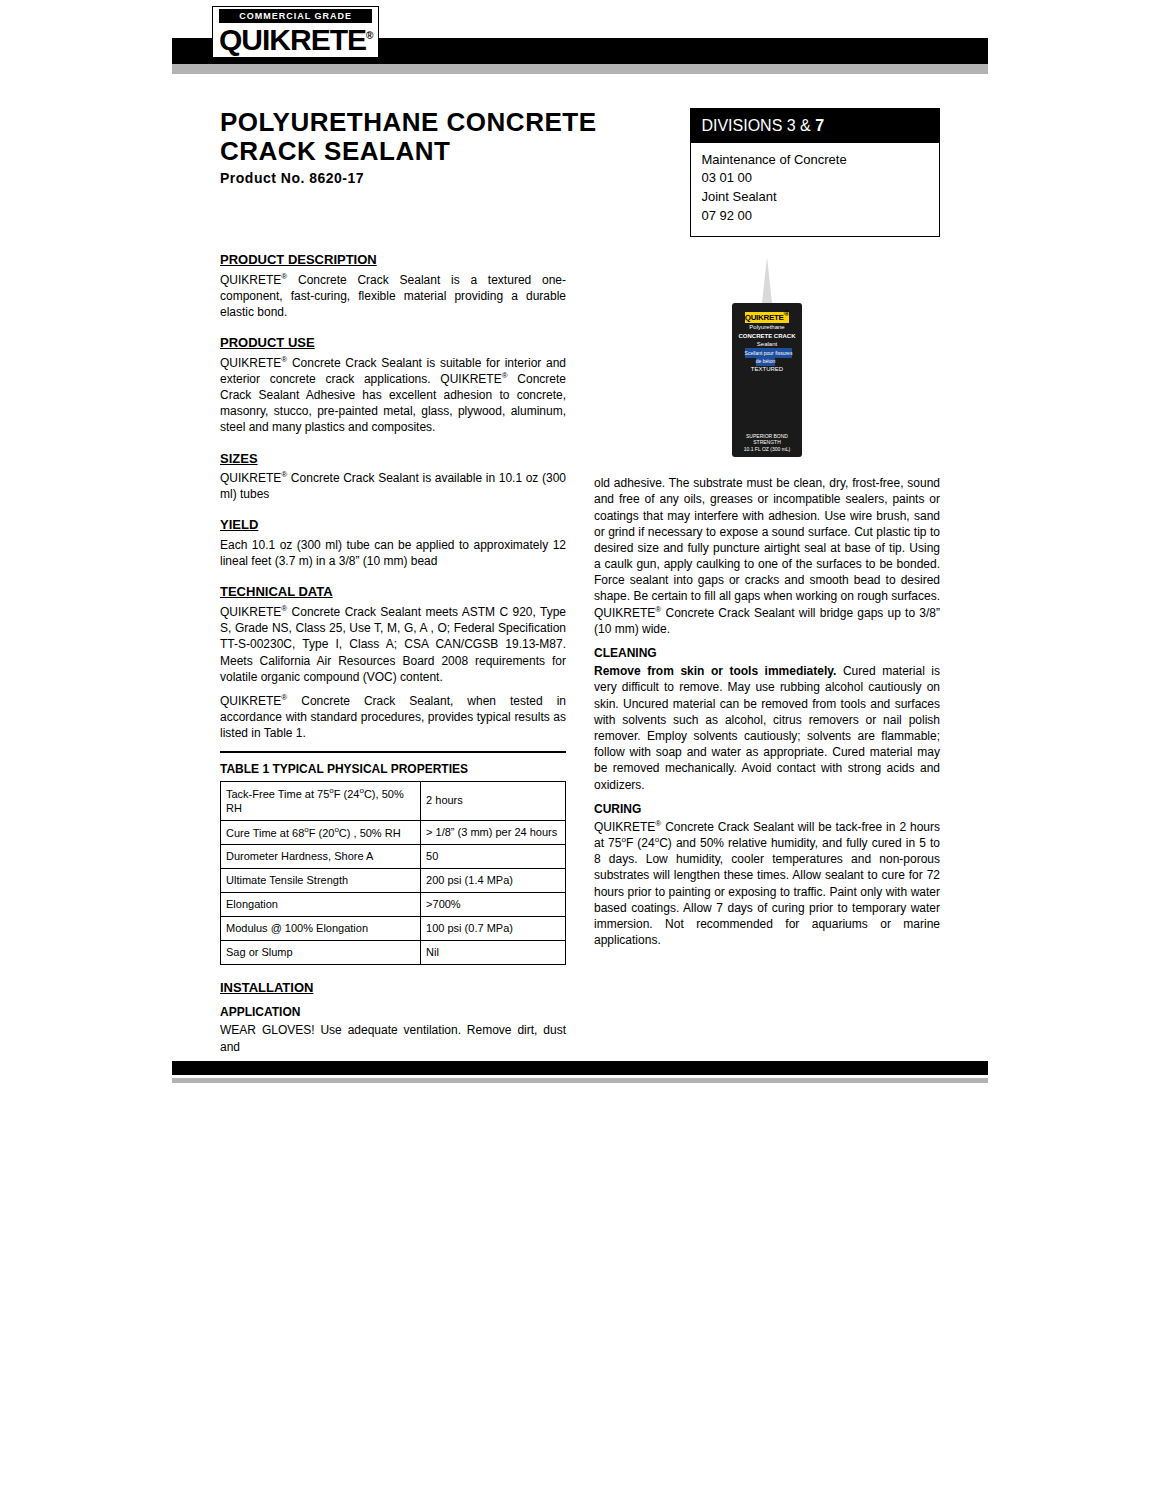Commercial Grade QUIKRETE®
Polyurethane Concrete
Crack Sealant
Product No. 8620-17
DIVISIONS 3 & 7
Maintenance of Concrete
03 01 00
Joint Sealant
07 92 00
Product Description
QUIKRETE® Concrete Crack Sealant is a textured one-component, fast-curing, flexible material providing a durable elastic bond.
Product Use
QUIKRETE® Concrete Crack Sealant is suitable for interior and exterior concrete crack applications. QUIKRETE® Concrete Crack Sealant Adhesive has excellent adhesion to concrete, masonry, stucco, pre-painted metal, glass, plywood, aluminum, steel and many plastics and composites.
Sizes
QUIKRETE® Concrete Crack Sealant is available in 10.1 oz (300 ml) tubes
Yield
Each 10.1 oz (300 ml) tube can be applied to approximately 12 lineal feet (3.7 m) in a 3/8” (10 mm) bead
Technical Data
QUIKRETE® Concrete Crack Sealant meets ASTM C 920, Type S, Grade NS, Class 25, Use T, M, G, A , O; Federal Specification TT-S-00230C, Type I, Class A; CSA CAN/CGSB 19.13-M87. Meets California Air Resources Board 2008 requirements for volatile organic compound (VOC) content.
QUIKRETE® Concrete Crack Sealant, when tested in accordance with standard procedures, provides typical results as listed in Table 1.
TABLE 1 TYPICAL PHYSICAL PROPERTIES
| Tack-Free Time at 75 o F (24 o C), 50% RH | 2 hours |
| Cure Time at 68 o F (20 o C) , 50% RH | > 1/8” (3 mm) per 24 hours |
| Durometer Hardness, Shore A | 50 |
| Ultimate Tensile Strength | 200 psi (1.4 MPa) |
| Elongation | >700% |
| Modulus @ 100% Elongation | 100 psi (0.7 MPa) |
| Sag or Slump | Nil |
Installation
Application
WEAR GLOVES! Use adequate ventilation. Remove dirt, dust and
QUIKRETE® Polyurethane CONCRETE CRACK Sealant Scellant pour fissures
de béton TEXTURED SUPERIOR BOND STRENGTH
10.1 FL OZ (300 mL)
old adhesive. The substrate must be clean, dry, frost-free, sound and free of any oils, greases or incompatible sealers, paints or coatings that may interfere with adhesion. Use wire brush, sand or grind if necessary to expose a sound surface. Cut plastic tip to desired size and fully puncture airtight seal at base of tip. Using a caulk gun, apply caulking to one of the surfaces to be bonded. Force sealant into gaps or cracks and smooth bead to desired shape. Be certain to fill all gaps when working on rough surfaces. QUIKRETE® Concrete Crack Sealant will bridge gaps up to 3/8” (10 mm) wide.
Cleaning
Remove from skin or tools immediately. Cured material is very difficult to remove. May use rubbing alcohol cautiously on skin. Uncured material can be removed from tools and surfaces with solvents such as alcohol, citrus removers or nail polish remover. Employ solvents cautiously; solvents are flammable; follow with soap and water as appropriate. Cured material may be removed mechanically. Avoid contact with strong acids and oxidizers.
Curing
QUIKRETE® Concrete Crack Sealant will be tack-free in 2 hours at 75oF (24oC) and 50% relative humidity, and fully cured in 5 to 8 days. Low humidity, cooler temperatures and non-porous substrates will lengthen these times. Allow sealant to cure for 72 hours prior to painting or exposing to traffic. Paint only with water based coatings. Allow 7 days of curing prior to temporary water immersion. Not recommended for aquariums or marine applications.